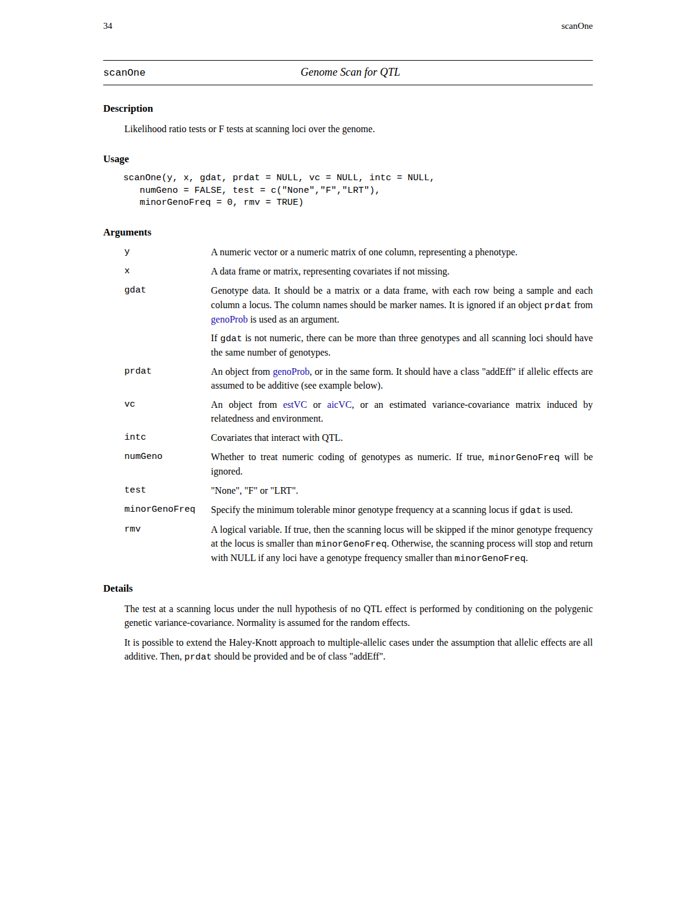34 scanOne
scanOne Genome Scan for QTL
Description
Likelihood ratio tests or F tests at scanning loci over the genome.
Usage
scanOne(y, x, gdat, prdat = NULL, vc = NULL, intc = NULL,
   numGeno = FALSE, test = c("None","F","LRT"),
   minorGenoFreq = 0, rmv = TRUE)
Arguments
y
A numeric vector or a numeric matrix of one column, representing a phenotype.
x
A data frame or matrix, representing covariates if not missing.
gdat
Genotype data. It should be a matrix or a data frame, with each row being a sample and each column a locus. The column names should be marker names. It is ignored if an object prdat from genoProb is used as an argument.
If gdat is not numeric, there can be more than three genotypes and all scanning loci should have the same number of genotypes.
prdat
An object from genoProb, or in the same form. It should have a class "addEff" if allelic effects are assumed to be additive (see example below).
vc
An object from estVC or aicVC, or an estimated variance-covariance matrix induced by relatedness and environment.
intc
Covariates that interact with QTL.
numGeno
Whether to treat numeric coding of genotypes as numeric. If true, minorGenoFreq will be ignored.
test
"None", "F" or "LRT".
minorGenoFreq
Specify the minimum tolerable minor genotype frequency at a scanning locus if gdat is used.
rmv
A logical variable. If true, then the scanning locus will be skipped if the minor genotype frequency at the locus is smaller than minorGenoFreq. Otherwise, the scanning process will stop and return with NULL if any loci have a genotype frequency smaller than minorGenoFreq.
Details
The test at a scanning locus under the null hypothesis of no QTL effect is performed by conditioning on the polygenic genetic variance-covariance. Normality is assumed for the random effects.
It is possible to extend the Haley-Knott approach to multiple-allelic cases under the assumption that allelic effects are all additive. Then, prdat should be provided and be of class "addEff".